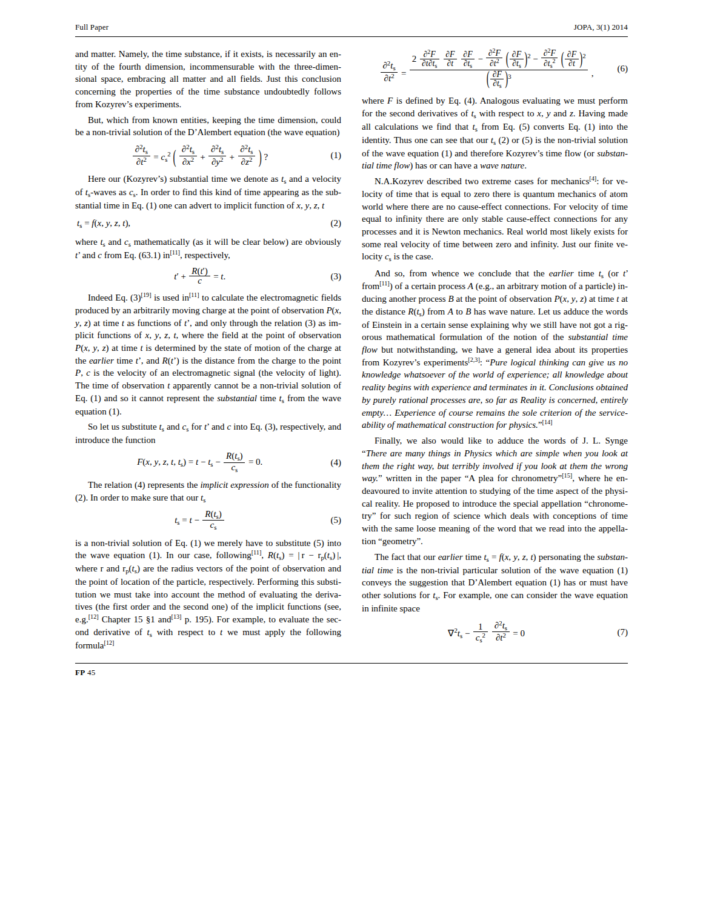Full Paper
JOPA, 3(1) 2014
and matter. Namely, the time substance, if it exists, is necessarily an entity of the fourth dimension, incommensurable with the three-dimensional space, embracing all matter and all fields. Just this conclusion concerning the properties of the time substance undoubtedly follows from Kozyrev’s experiments.
But, which from known entities, keeping the time dimension, could be a non-trivial solution of the D’Alembert equation (the wave equation)
∂2 ts∂t 2 = cs 2 ( ∂2 ts∂x 2 + ∂2 ts∂y 2 + ∂2 ts∂z 2 ) ?
(1)
Here our (Kozyrev’s) substantial time we denote as ts and a velocity of ts-waves as cs. In order to find this kind of time appearing as the substantial time in Eq. (1) one can advert to implicit function of x, y, z, t
ts = f(x, y, z, t),
(2)
where ts and cs mathematically (as it will be clear below) are obviously t’ and c from Eq. (63.1) in[11], respectively,
t′ + R(t′) c = t.
(3)
Indeed Eq. (3)[19] is used in[11] to calculate the electromagnetic fields produced by an arbitrarily moving charge at the point of observation P(x, y, z) at time t as functions of t’, and only through the relation (3) as implicit functions of x, y, z, t, where the field at the point of observation P(x, y, z) at time t is determined by the state of motion of the charge at the earlier time t’, and R(t’) is the distance from the charge to the point P, c is the velocity of an electromagnetic signal (the velocity of light). The time of observation t apparently cannot be a non-trivial solution of Eq. (1) and so it cannot represent the substantial time ts from the wave equation (1).
So let us substitute ts and cs for t’ and c into Eq. (3), respectively, and introduce the function
F(x, y, z, t, ts) = t − ts − R(ts) cs = 0.
(4)
The relation (4) represents the implicit expression of the functionality (2). In order to make sure that our ts
ts = t − R(ts) cs
(5)
is a non-trivial solution of Eq. (1) we merely have to substitute (5) into the wave equation (1). In our case, following[11], R(ts) = | r − rp(ts) |, where r and rp(ts) are the radius vectors of the point of observation and the point of location of the particle, respectively. Performing this substitution we must take into account the method of evaluating the derivatives (the first order and the second one) of the implicit functions (see, e.g.[12] Chapter 15 §1 and[13] p. 195). For example, to evaluate the second derivative of ts with respect to t we must apply the following formula[12]
∂2 ts∂t 2 = 2 ∂2 F∂t∂ts ∂F∂t ∂F∂ts − ∂2 F∂t 2 (∂F∂ts) 2 − ∂2 F∂ts 2 (∂F∂t) 2 (∂F∂ts) 3 ,
(6)
where F is defined by Eq. (4). Analogous evaluating we must perform for the second derivatives of ts with respect to x, y and z. Having made all calculations we find that ts from Eq. (5) converts Eq. (1) into the identity. Thus one can see that our ts (2) or (5) is the non-trivial solution of the wave equation (1) and therefore Kozyrev’s time flow (or substantial time flow) has or can have a wave nature.
N.A.Kozyrev described two extreme cases for mechanics[4]: for velocity of time that is equal to zero there is quantum mechanics of atom world where there are no cause-effect connections. For velocity of time equal to infinity there are only stable cause-effect connections for any processes and it is Newton mechanics. Real world most likely exists for some real velocity of time between zero and infinity. Just our finite velocity cs is the case.
And so, from whence we conclude that the earlier time ts (or t’ from[11]) of a certain process A (e.g., an arbitrary motion of a particle) inducing another process B at the point of observation P(x, y, z) at time t at the distance R(ts) from A to B has wave nature. Let us adduce the words of Einstein in a certain sense explaining why we still have not got a rigorous mathematical formulation of the notion of the substantial time flow but notwithstanding, we have a general idea about its properties from Kozyrev’s experiments[2,3]: “Pure logical thinking can give us no knowledge whatsoever of the world of experience; all knowledge about reality begins with experience and terminates in it. Conclusions obtained by purely rational processes are, so far as Reality is concerned, entirely empty… Experience of course remains the sole criterion of the serviceability of mathematical construction for physics.”[14]
Finally, we also would like to adduce the words of J. L. Synge “There are many things in Physics which are simple when you look at them the right way, but terribly involved if you look at them the wrong way.” written in the paper “A plea for chronometry”[15], where he endeavoured to invite attention to studying of the time aspect of the physical reality. He proposed to introduce the special appellation “chronometry” for such region of science which deals with conceptions of time with the same loose meaning of the word that we read into the appellation “geometry”.
The fact that our earlier time ts = f(x, y, z, t) personating the substantial time is the non-trivial particular solution of the wave equation (1) conveys the suggestion that D’Alembert equation (1) has or must have other solutions for ts. For example, one can consider the wave equation in infinite space
∇2 ts − 1 cs 2 ∂2 ts∂t 2 = 0
(7)
FP 45